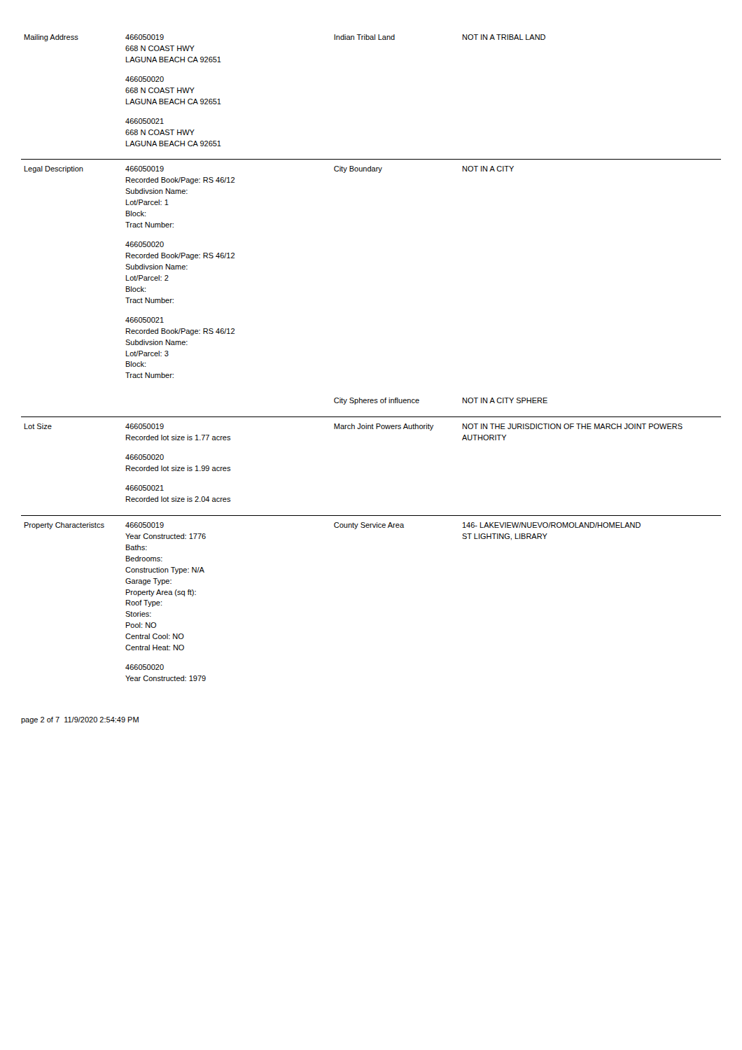| Mailing Address | 466050019 668 N COAST HWY LAGUNA BEACH CA 92651 466050020 668 N COAST HWY LAGUNA BEACH CA 92651 466050021 668 N COAST HWY LAGUNA BEACH CA 92651 | Indian Tribal Land | NOT IN A TRIBAL LAND |
| Legal Description | 466050019 Recorded Book/Page: RS 46/12 Subdivsion Name: Lot/Parcel: 1 Block: Tract Number: 466050020 Recorded Book/Page: RS 46/12 Subdivsion Name: Lot/Parcel: 2 Block: Tract Number: 466050021 Recorded Book/Page: RS 46/12 Subdivsion Name: Lot/Parcel: 3 Block: Tract Number: | City Boundary | NOT IN A CITY |
| | | City Spheres of influence | NOT IN A CITY SPHERE |
| Lot Size | 466050019 Recorded lot size is 1.77 acres 466050020 Recorded lot size is 1.99 acres 466050021 Recorded lot size is 2.04 acres | March Joint Powers Authority | NOT IN THE JURISDICTION OF THE MARCH JOINT POWERS AUTHORITY |
| Property Characteristcs | 466050019 Year Constructed: 1776 Baths: Bedrooms: Construction Type: N/A Garage Type: Property Area (sq ft): Roof Type: Stories: Pool: NO Central Cool: NO Central Heat: NO 466050020 Year Constructed: 1979 | County Service Area | 146- LAKEVIEW/NUEVO/ROMOLAND/HOMELAND ST LIGHTING, LIBRARY |
page 2 of 7 11/9/2020 2:54:49 PM